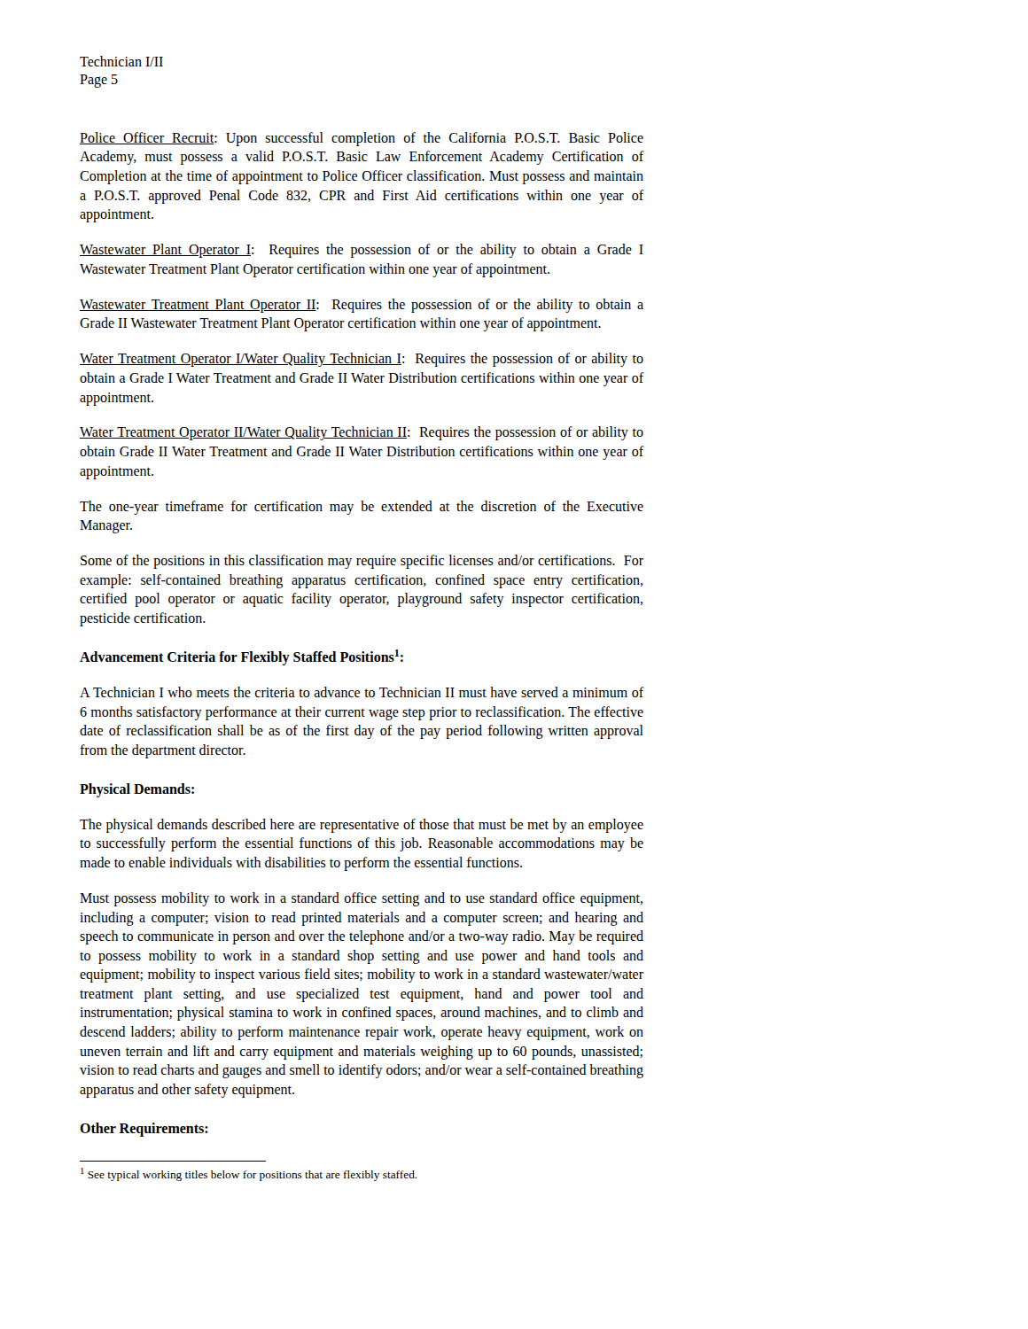Technician I/II
Page 5
Police Officer Recruit: Upon successful completion of the California P.O.S.T. Basic Police Academy, must possess a valid P.O.S.T. Basic Law Enforcement Academy Certification of Completion at the time of appointment to Police Officer classification. Must possess and maintain a P.O.S.T. approved Penal Code 832, CPR and First Aid certifications within one year of appointment.
Wastewater Plant Operator I: Requires the possession of or the ability to obtain a Grade I Wastewater Treatment Plant Operator certification within one year of appointment.
Wastewater Treatment Plant Operator II: Requires the possession of or the ability to obtain a Grade II Wastewater Treatment Plant Operator certification within one year of appointment.
Water Treatment Operator I/Water Quality Technician I: Requires the possession of or ability to obtain a Grade I Water Treatment and Grade II Water Distribution certifications within one year of appointment.
Water Treatment Operator II/Water Quality Technician II: Requires the possession of or ability to obtain Grade II Water Treatment and Grade II Water Distribution certifications within one year of appointment.
The one-year timeframe for certification may be extended at the discretion of the Executive Manager.
Some of the positions in this classification may require specific licenses and/or certifications. For example: self-contained breathing apparatus certification, confined space entry certification, certified pool operator or aquatic facility operator, playground safety inspector certification, pesticide certification.
Advancement Criteria for Flexibly Staffed Positions1:
A Technician I who meets the criteria to advance to Technician II must have served a minimum of 6 months satisfactory performance at their current wage step prior to reclassification. The effective date of reclassification shall be as of the first day of the pay period following written approval from the department director.
Physical Demands:
The physical demands described here are representative of those that must be met by an employee to successfully perform the essential functions of this job. Reasonable accommodations may be made to enable individuals with disabilities to perform the essential functions.
Must possess mobility to work in a standard office setting and to use standard office equipment, including a computer; vision to read printed materials and a computer screen; and hearing and speech to communicate in person and over the telephone and/or a two-way radio. May be required to possess mobility to work in a standard shop setting and use power and hand tools and equipment; mobility to inspect various field sites; mobility to work in a standard wastewater/water treatment plant setting, and use specialized test equipment, hand and power tool and instrumentation; physical stamina to work in confined spaces, around machines, and to climb and descend ladders; ability to perform maintenance repair work, operate heavy equipment, work on uneven terrain and lift and carry equipment and materials weighing up to 60 pounds, unassisted; vision to read charts and gauges and smell to identify odors; and/or wear a self-contained breathing apparatus and other safety equipment.
Other Requirements:
1 See typical working titles below for positions that are flexibly staffed.